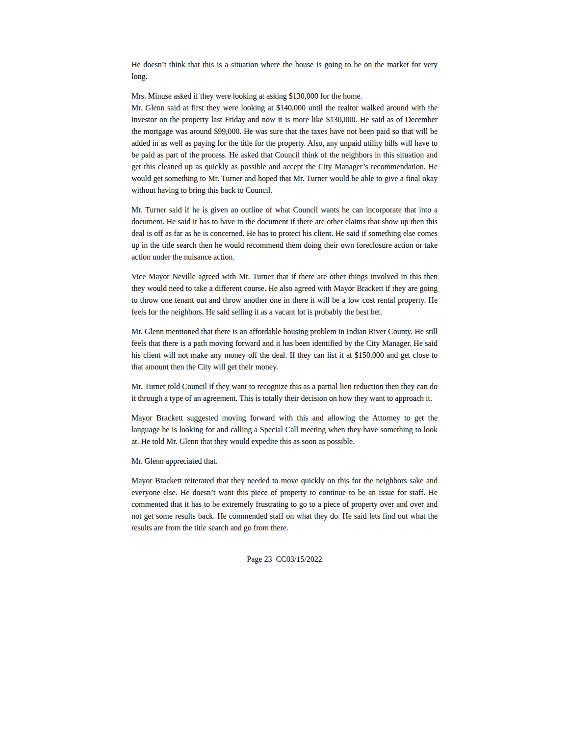He doesn’t think that this is a situation where the house is going to be on the market for very long.
Mrs. Minuse asked if they were looking at asking $130,000 for the home.
Mr. Glenn said at first they were looking at $140,000 until the realtor walked around with the investor on the property last Friday and now it is more like $130,000. He said as of December the mortgage was around $99,000. He was sure that the taxes have not been paid so that will be added in as well as paying for the title for the property. Also, any unpaid utility bills will have to be paid as part of the process. He asked that Council think of the neighbors in this situation and get this cleaned up as quickly as possible and accept the City Manager’s recommendation. He would get something to Mr. Turner and hoped that Mr. Turner would be able to give a final okay without having to bring this back to Council.
Mr. Turner said if he is given an outline of what Council wants he can incorporate that into a document. He said it has to have in the document if there are other claims that show up then this deal is off as far as he is concerned. He has to protect his client. He said if something else comes up in the title search then he would recommend them doing their own foreclosure action or take action under the nuisance action.
Vice Mayor Neville agreed with Mr. Turner that if there are other things involved in this then they would need to take a different course. He also agreed with Mayor Brackett if they are going to throw one tenant out and throw another one in there it will be a low cost rental property. He feels for the neighbors. He said selling it as a vacant lot is probably the best bet.
Mr. Glenn mentioned that there is an affordable housing problem in Indian River County. He still feels that there is a path moving forward and it has been identified by the City Manager. He said his client will not make any money off the deal. If they can list it at $150,000 and get close to that amount then the City will get their money.
Mr. Turner told Council if they want to recognize this as a partial lien reduction then they can do it through a type of an agreement. This is totally their decision on how they want to approach it.
Mayor Brackett suggested moving forward with this and allowing the Attorney to get the language he is looking for and calling a Special Call meeting when they have something to look at. He told Mr. Glenn that they would expedite this as soon as possible.
Mr. Glenn appreciated that.
Mayor Brackett reiterated that they needed to move quickly on this for the neighbors sake and everyone else. He doesn’t want this piece of property to continue to be an issue for staff. He commented that it has to be extremely frustrating to go to a piece of property over and over and not get some results back. He commended staff on what they do. He said lets find out what the results are from the title search and go from there.
Page 23 CC03/15/2022